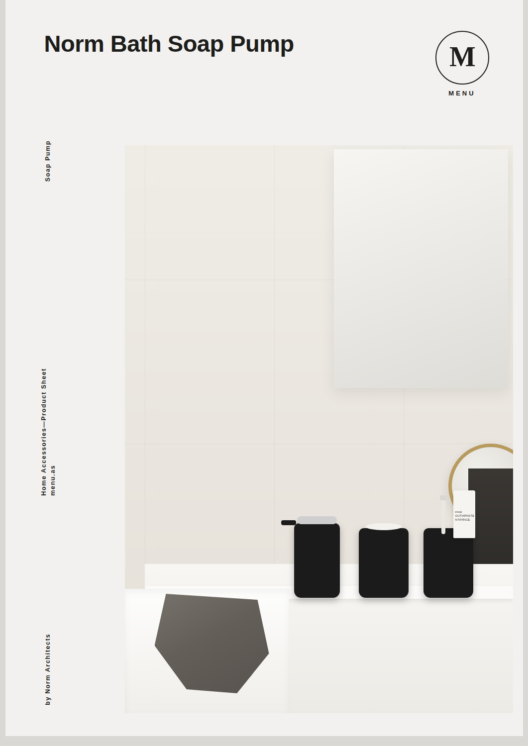Norm Bath Soap Pump
M
MENU
Soap Pump
Home Accessories—Product Sheet menu.as
by Norm Architects
esop
OUTHPASTE
NTIFRICE